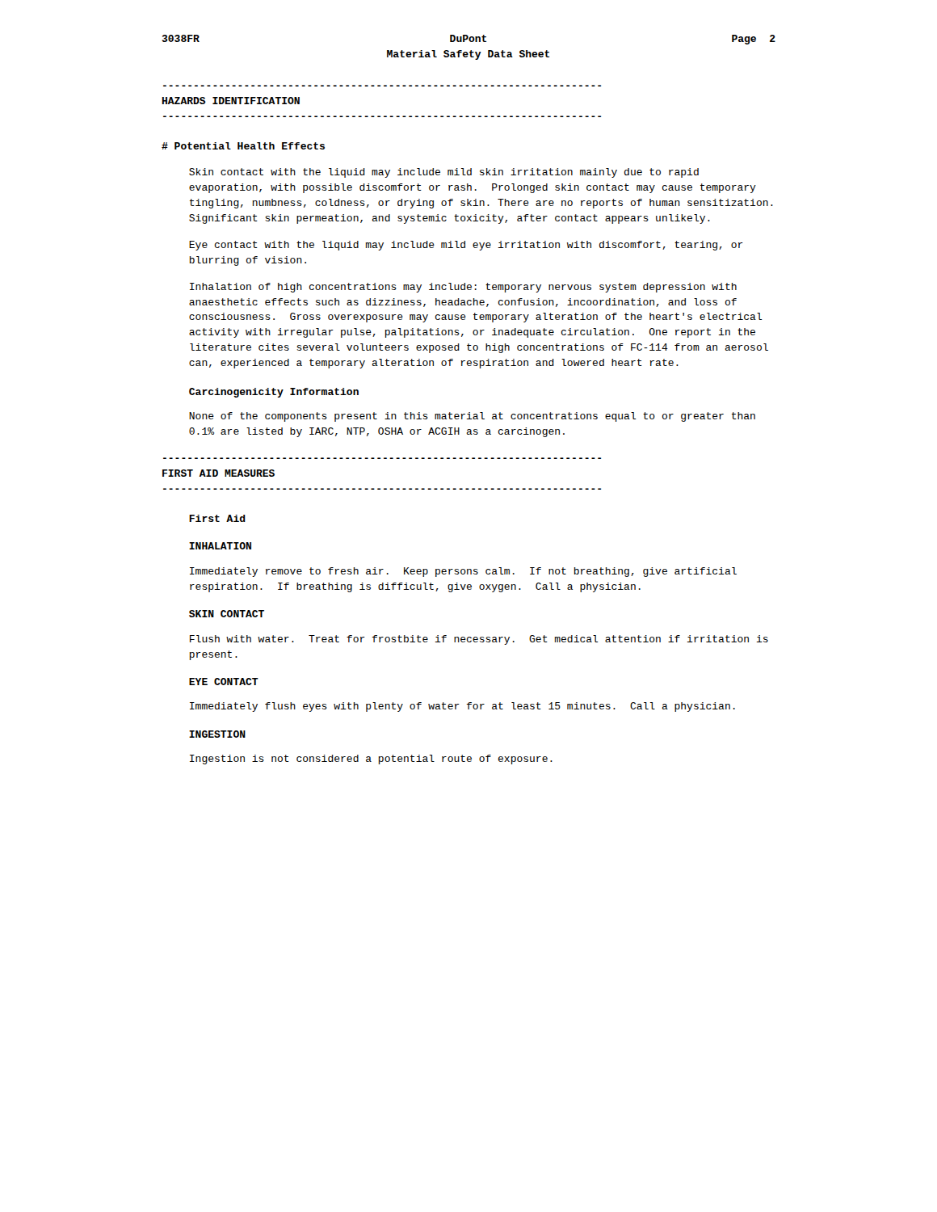3038FR
DuPont Material Safety Data Sheet
Page 2
----------------------------------------------------------------------
HAZARDS IDENTIFICATION
----------------------------------------------------------------------
# Potential Health Effects
Skin contact with the liquid may include mild skin irritation mainly due to rapid evaporation, with possible discomfort or rash. Prolonged skin contact may cause temporary tingling, numbness, coldness, or drying of skin. There are no reports of human sensitization. Significant skin permeation, and systemic toxicity, after contact appears unlikely.
Eye contact with the liquid may include mild eye irritation with discomfort, tearing, or blurring of vision.
Inhalation of high concentrations may include: temporary nervous system depression with anaesthetic effects such as dizziness, headache, confusion, incoordination, and loss of consciousness. Gross overexposure may cause temporary alteration of the heart's electrical activity with irregular pulse, palpitations, or inadequate circulation. One report in the literature cites several volunteers exposed to high concentrations of FC-114 from an aerosol can, experienced a temporary alteration of respiration and lowered heart rate.
Carcinogenicity Information
None of the components present in this material at concentrations equal to or greater than 0.1% are listed by IARC, NTP, OSHA or ACGIH as a carcinogen.
----------------------------------------------------------------------
FIRST AID MEASURES
----------------------------------------------------------------------
First Aid
INHALATION
Immediately remove to fresh air. Keep persons calm. If not breathing, give artificial respiration. If breathing is difficult, give oxygen. Call a physician.
SKIN CONTACT
Flush with water. Treat for frostbite if necessary. Get medical attention if irritation is present.
EYE CONTACT
Immediately flush eyes with plenty of water for at least 15 minutes. Call a physician.
INGESTION
Ingestion is not considered a potential route of exposure.